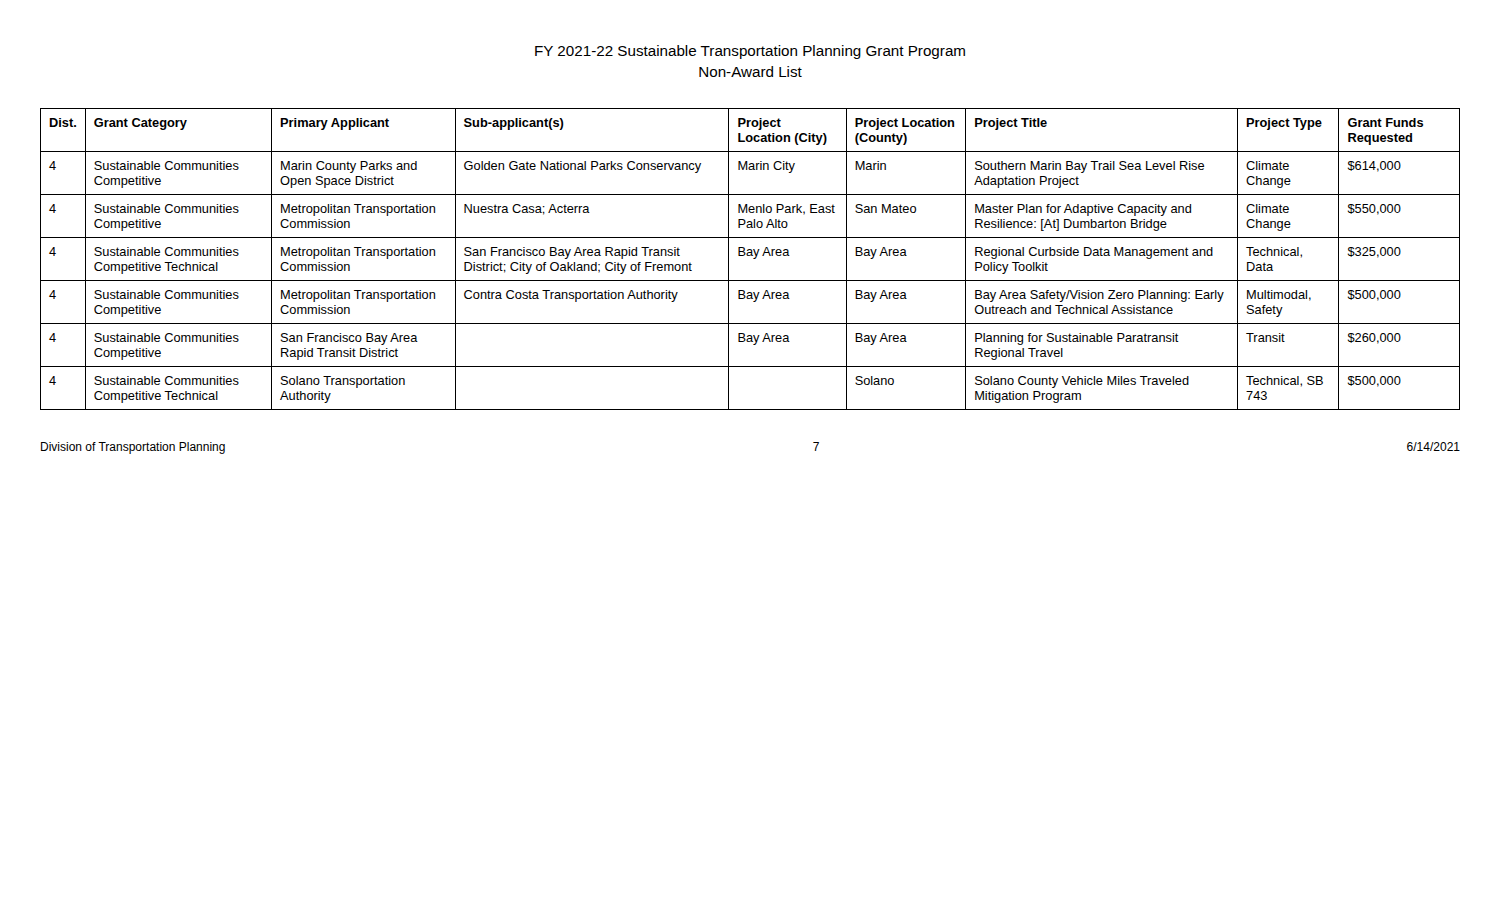FY 2021-22 Sustainable Transportation Planning Grant Program
Non-Award List
| Dist. | Grant Category | Primary Applicant | Sub-applicant(s) | Project Location (City) | Project Location (County) | Project Title | Project Type | Grant Funds Requested |
| --- | --- | --- | --- | --- | --- | --- | --- | --- |
| 4 | Sustainable Communities Competitive | Marin County Parks and Open Space District | Golden Gate National Parks Conservancy | Marin City | Marin | Southern Marin Bay Trail Sea Level Rise Adaptation Project | Climate Change | $614,000 |
| 4 | Sustainable Communities Competitive | Metropolitan Transportation Commission | Nuestra Casa; Acterra | Menlo Park, East Palo Alto | San Mateo | Master Plan for Adaptive Capacity and Resilience: [At] Dumbarton Bridge | Climate Change | $550,000 |
| 4 | Sustainable Communities Competitive Technical | Metropolitan Transportation Commission | San Francisco Bay Area Rapid Transit District; City of Oakland; City of Fremont | Bay Area | Bay Area | Regional Curbside Data Management and Policy Toolkit | Technical, Data | $325,000 |
| 4 | Sustainable Communities Competitive | Metropolitan Transportation Commission | Contra Costa Transportation Authority | Bay Area | Bay Area | Bay Area Safety/Vision Zero Planning: Early Outreach and Technical Assistance | Multimodal, Safety | $500,000 |
| 4 | Sustainable Communities Competitive | San Francisco Bay Area Rapid Transit District | | Bay Area | Bay Area | Planning for Sustainable Paratransit Regional Travel | Transit | $260,000 |
| 4 | Sustainable Communities Competitive Technical | Solano Transportation Authority | | | Solano | Solano County Vehicle Miles Traveled Mitigation Program | Technical, SB 743 | $500,000 |
Division of Transportation Planning
7
6/14/2021